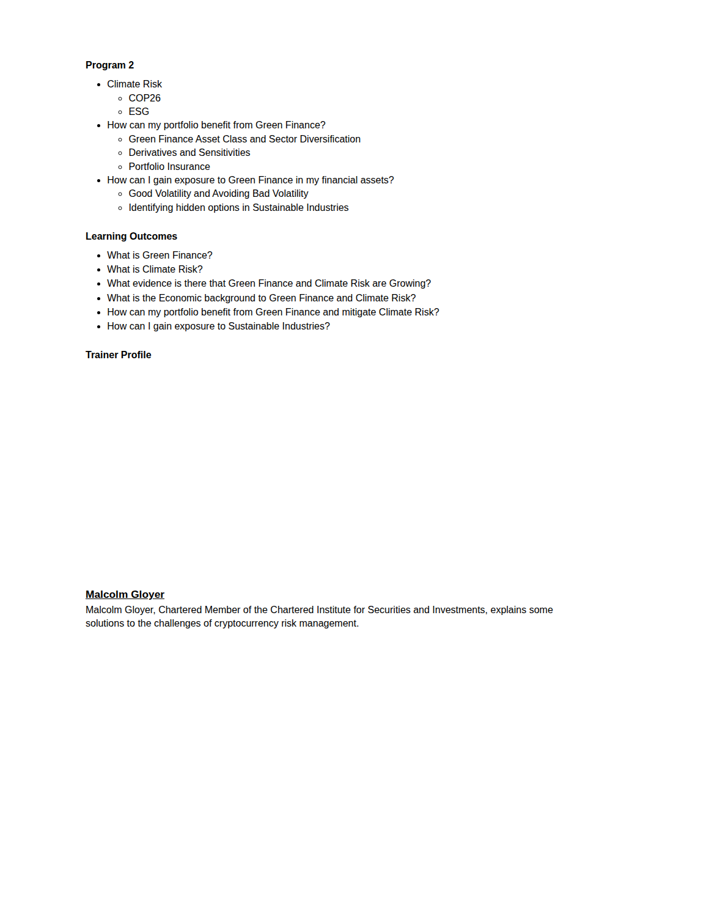Program 2
Climate Risk
COP26
ESG
How can my portfolio benefit from Green Finance?
Green Finance Asset Class and Sector Diversification
Derivatives and Sensitivities
Portfolio Insurance
How can I gain exposure to Green Finance in my financial assets?
Good Volatility and Avoiding Bad Volatility
Identifying hidden options in Sustainable Industries
Learning Outcomes
What is Green Finance?
What is Climate Risk?
What evidence is there that Green Finance and Climate Risk are Growing?
What is the Economic background to Green Finance and Climate Risk?
How can my portfolio benefit from Green Finance and mitigate Climate Risk?
How can I gain exposure to Sustainable Industries?
Trainer Profile
Malcolm Gloyer
Malcolm Gloyer, Chartered Member of the Chartered Institute for Securities and Investments, explains some solutions to the challenges of cryptocurrency risk management.